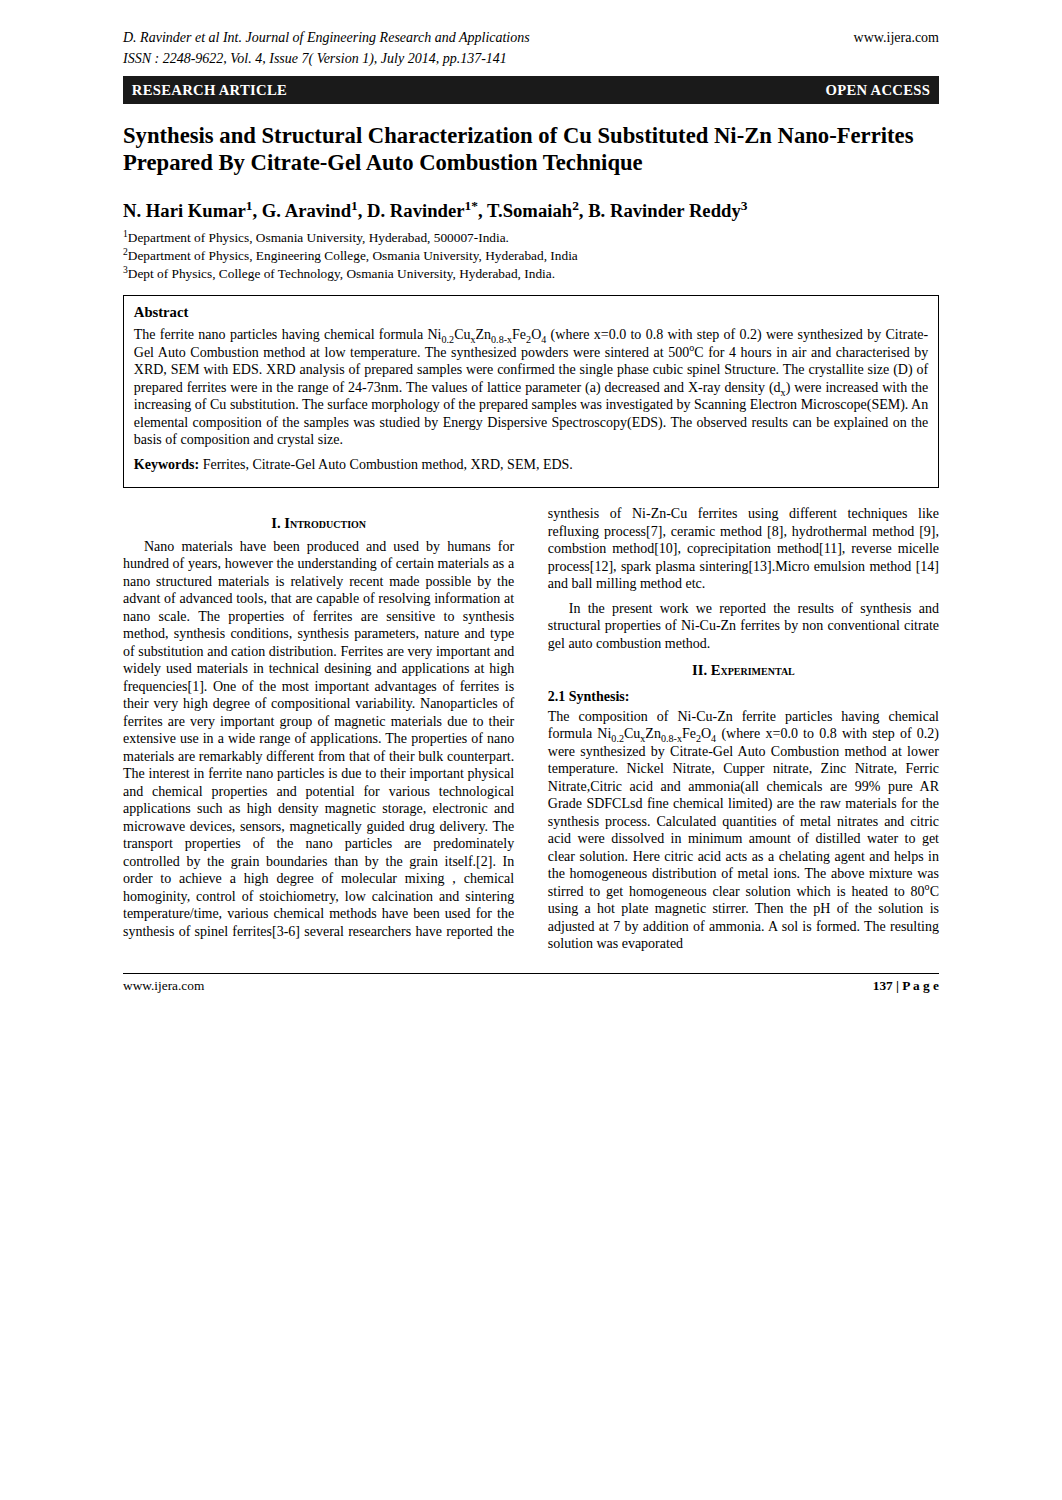www.ijera.com D. Ravinder et al Int. Journal of Engineering Research and Applications
ISSN : 2248-9622, Vol. 4, Issue 7( Version 1), July 2014, pp.137-141
RESEARCH ARTICLE OPEN ACCESS
Synthesis and Structural Characterization of Cu Substituted Ni-Zn Nano-Ferrites Prepared By Citrate-Gel Auto Combustion Technique
N. Hari Kumar1, G. Aravind1, D. Ravinder1*, T.Somaiah2, B. Ravinder Reddy3
1Department of Physics, Osmania University, Hyderabad, 500007-India.
2Department of Physics, Engineering College, Osmania University, Hyderabad, India
3Dept of Physics, College of Technology, Osmania University, Hyderabad, India.
Abstract
The ferrite nano particles having chemical formula Ni0.2CuxZn0.8-xFe2O4 (where x=0.0 to 0.8 with step of 0.2) were synthesized by Citrate-Gel Auto Combustion method at low temperature. The synthesized powders were sintered at 500oC for 4 hours in air and characterised by XRD, SEM with EDS. XRD analysis of prepared samples were confirmed the single phase cubic spinel Structure. The crystallite size (D) of prepared ferrites were in the range of 24-73nm. The values of lattice parameter (a) decreased and X-ray density (dx) were increased with the increasing of Cu substitution. The surface morphology of the prepared samples was investigated by Scanning Electron Microscope(SEM). An elemental composition of the samples was studied by Energy Dispersive Spectroscopy(EDS). The observed results can be explained on the basis of composition and crystal size.
Keywords: Ferrites, Citrate-Gel Auto Combustion method, XRD, SEM, EDS.
I. Introduction
Nano materials have been produced and used by humans for hundred of years, however the understanding of certain materials as a nano structured materials is relatively recent made possible by the advant of advanced tools, that are capable of resolving information at nano scale. The properties of ferrites are sensitive to synthesis method, synthesis conditions, synthesis parameters, nature and type of substitution and cation distribution. Ferrites are very important and widely used materials in technical desining and applications at high frequencies[1]. One of the most important advantages of ferrites is their very high degree of compositional variability. Nanoparticles of ferrites are very important group of magnetic materials due to their extensive use in a wide range of applications. The properties of nano materials are remarkably different from that of their bulk counterpart. The interest in ferrite nano particles is due to their important physical and chemical properties and potential for various technological applications such as high density magnetic storage, electronic and microwave devices, sensors, magnetically guided drug delivery. The transport properties of the nano particles are predominately controlled by the grain boundaries than by the grain itself.[2]. In order to achieve a high degree of molecular mixing , chemical homoginity, control of stoichiometry, low calcination and sintering temperature/time, various chemical methods have been used for the synthesis of spinel ferrites[3-6] several researchers have reported the synthesis of Ni-Zn-Cu ferrites using different techniques like refluxing process[7], ceramic method [8], hydrothermal method [9], combstion method[10], coprecipitation method[11], reverse micelle process[12], spark plasma sintering[13].Micro emulsion method [14] and ball milling method etc.
In the present work we reported the results of synthesis and structural properties of Ni-Cu-Zn ferrites by non conventional citrate gel auto combustion method.
II. Experimental
2.1 Synthesis:
The composition of Ni-Cu-Zn ferrite particles having chemical formula Ni0.2CuxZn0.8-xFe2O4 (where x=0.0 to 0.8 with step of 0.2) were synthesized by Citrate-Gel Auto Combustion method at lower temperature. Nickel Nitrate, Cupper nitrate, Zinc Nitrate, Ferric Nitrate,Citric acid and ammonia(all chemicals are 99% pure AR Grade SDFCLsd fine chemical limited) are the raw materials for the synthesis process. Calculated quantities of metal nitrates and citric acid were dissolved in minimum amount of distilled water to get clear solution. Here citric acid acts as a chelating agent and helps in the homogeneous distribution of metal ions. The above mixture was stirred to get homogeneous clear solution which is heated to 80oC using a hot plate magnetic stirrer. Then the pH of the solution is adjusted at 7 by addition of ammonia. A sol is formed. The resulting solution was evaporated
www.ijera.com 137 | P a g e